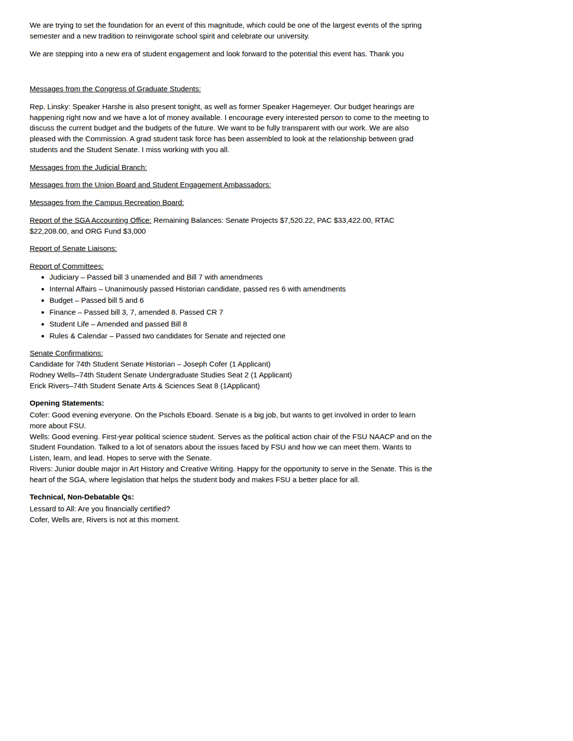We are trying to set the foundation for an event of this magnitude, which could be one of the largest events of the spring semester and a new tradition to reinvigorate school spirit and celebrate our university.
We are stepping into a new era of student engagement and look forward to the potential this event has. Thank you
Messages from the Congress of Graduate Students:
Rep. Linsky: Speaker Harshe is also present tonight, as well as former Speaker Hagemeyer. Our budget hearings are happening right now and we have a lot of money available. I encourage every interested person to come to the meeting to discuss the current budget and the budgets of the future. We want to be fully transparent with our work. We are also pleased with the Commission. A grad student task force has been assembled to look at the relationship between grad students and the Student Senate. I miss working with you all.
Messages from the Judicial Branch:
Messages from the Union Board and Student Engagement Ambassadors:
Messages from the Campus Recreation Board:
Report of the SGA Accounting Office: Remaining Balances: Senate Projects $7,520.22, PAC $33,422.00, RTAC $22,208.00, and ORG Fund $3,000
Report of Senate Liaisons:
Report of Committees:
Judiciary – Passed bill 3 unamended and Bill 7 with amendments
Internal Affairs – Unanimously passed Historian candidate, passed res 6 with amendments
Budget – Passed bill 5 and 6
Finance – Passed bill 3, 7, amended 8. Passed CR 7
Student Life – Amended and passed Bill 8
Rules & Calendar – Passed two candidates for Senate and rejected one
Senate Confirmations:
Candidate for 74th Student Senate Historian – Joseph Cofer (1 Applicant)
Rodney Wells–74th Student Senate Undergraduate Studies Seat 2 (1 Applicant)
Erick Rivers–74th Student Senate Arts & Sciences Seat 8 (1Applicant)
Opening Statements:
Cofer: Good evening everyone. On the Pschols Eboard. Senate is a big job, but wants to get involved in order to learn more about FSU.
Wells: Good evening. First-year political science student. Serves as the political action chair of the FSU NAACP and on the Student Foundation. Talked to a lot of senators about the issues faced by FSU and how we can meet them. Wants to Listen, learn, and lead. Hopes to serve with the Senate.
Rivers: Junior double major in Art History and Creative Writing. Happy for the opportunity to serve in the Senate. This is the heart of the SGA, where legislation that helps the student body and makes FSU a better place for all.
Technical, Non-Debatable Qs:
Lessard to All: Are you financially certified?
Cofer, Wells are, Rivers is not at this moment.